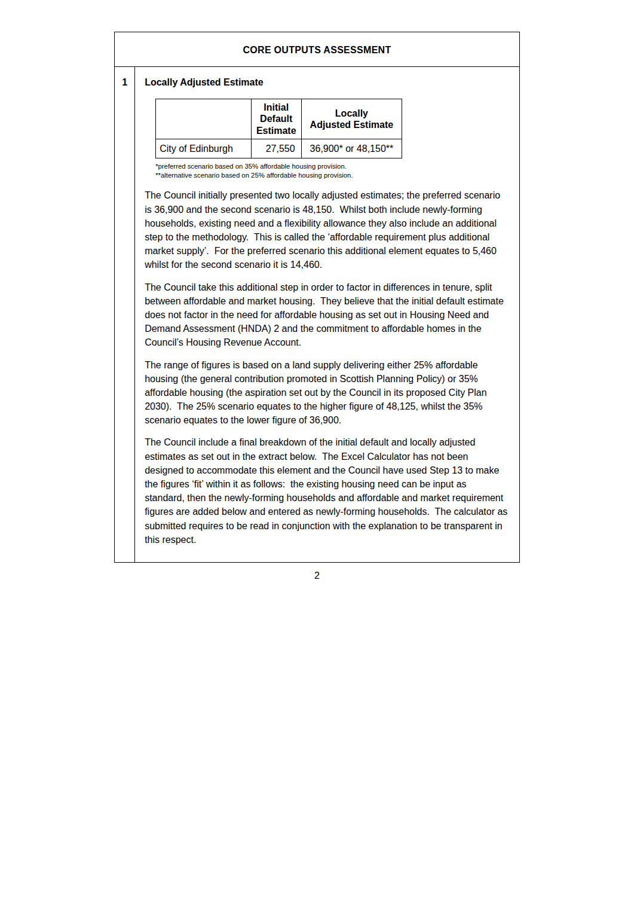CORE OUTPUTS ASSESSMENT
1
Locally Adjusted Estimate
| | Initial Default Estimate | Locally Adjusted Estimate |
| --- | --- | --- |
| City of Edinburgh | 27,550 | 36,900* or 48,150** |
*preferred scenario based on 35% affordable housing provision.
**alternative scenario based on 25% affordable housing provision.
The Council initially presented two locally adjusted estimates; the preferred scenario is 36,900 and the second scenario is 48,150. Whilst both include newly-forming households, existing need and a flexibility allowance they also include an additional step to the methodology. This is called the ‘affordable requirement plus additional market supply’. For the preferred scenario this additional element equates to 5,460 whilst for the second scenario it is 14,460.
The Council take this additional step in order to factor in differences in tenure, split between affordable and market housing. They believe that the initial default estimate does not factor in the need for affordable housing as set out in Housing Need and Demand Assessment (HNDA) 2 and the commitment to affordable homes in the Council’s Housing Revenue Account.
The range of figures is based on a land supply delivering either 25% affordable housing (the general contribution promoted in Scottish Planning Policy) or 35% affordable housing (the aspiration set out by the Council in its proposed City Plan 2030). The 25% scenario equates to the higher figure of 48,125, whilst the 35% scenario equates to the lower figure of 36,900.
The Council include a final breakdown of the initial default and locally adjusted estimates as set out in the extract below. The Excel Calculator has not been designed to accommodate this element and the Council have used Step 13 to make the figures ‘fit’ within it as follows: the existing housing need can be input as standard, then the newly-forming households and affordable and market requirement figures are added below and entered as newly-forming households. The calculator as submitted requires to be read in conjunction with the explanation to be transparent in this respect.
2